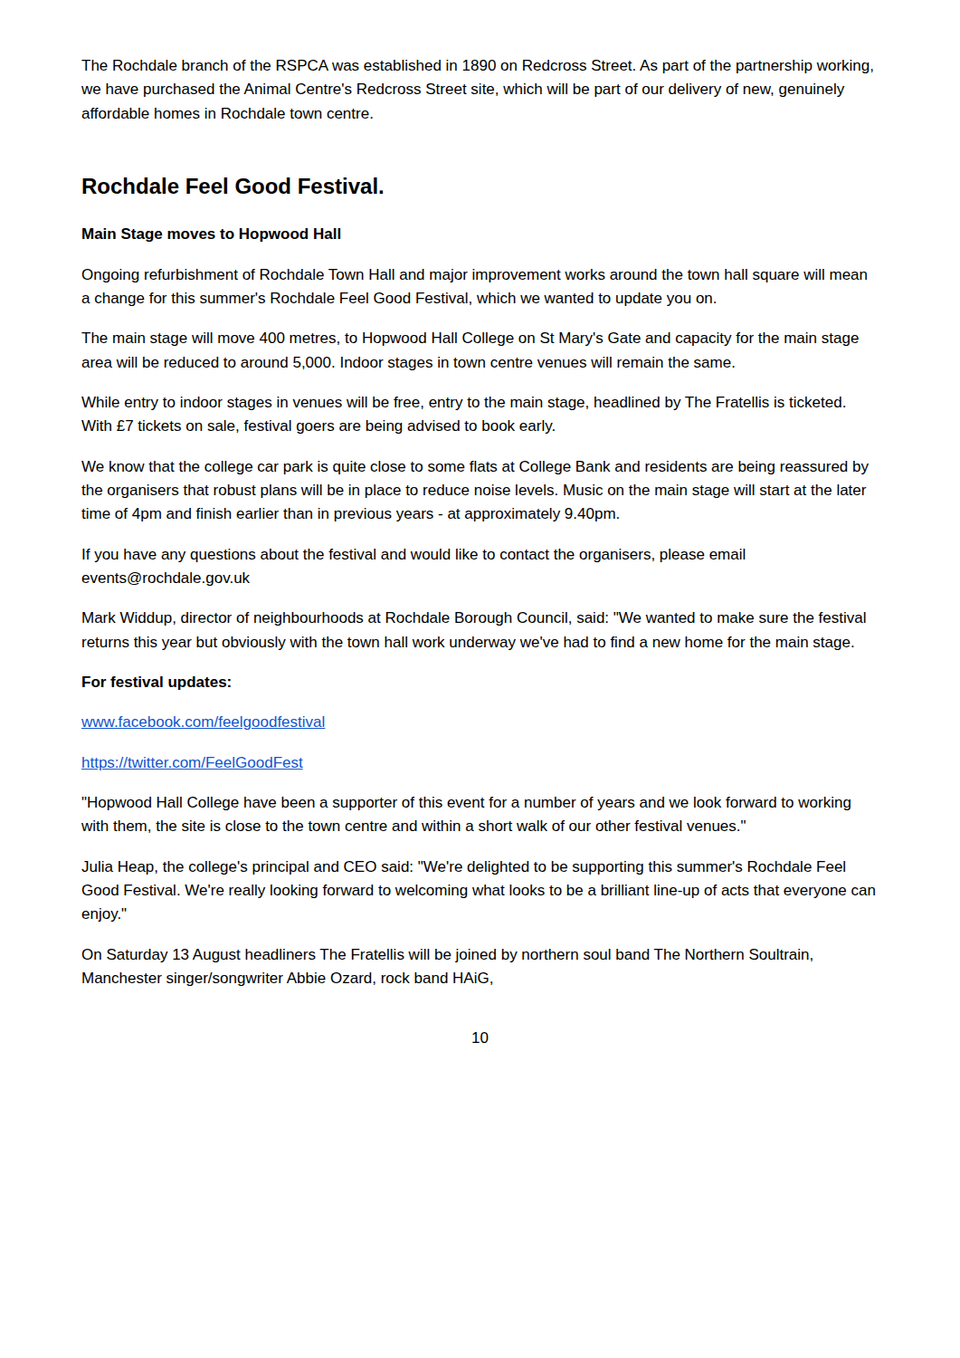The Rochdale branch of the RSPCA was established in 1890 on Redcross Street. As part of the partnership working, we have purchased the Animal Centre's Redcross Street site, which will be part of our delivery of new, genuinely affordable homes in Rochdale town centre.
Rochdale Feel Good Festival.
Main Stage moves to Hopwood Hall
Ongoing refurbishment of Rochdale Town Hall and major improvement works around the town hall square will mean a change for this summer's Rochdale Feel Good Festival, which we wanted to update you on.
The main stage will move 400 metres, to Hopwood Hall College on St Mary's Gate and capacity for the main stage area will be reduced to around 5,000. Indoor stages in town centre venues will remain the same.
While entry to indoor stages in venues will be free, entry to the main stage, headlined by The Fratellis is ticketed. With £7 tickets on sale, festival goers are being advised to book early.
We know that the college car park is quite close to some flats at College Bank and residents are being reassured by the organisers that robust plans will be in place to reduce noise levels. Music on the main stage will start at the later time of 4pm and finish earlier than in previous years - at approximately 9.40pm.
If you have any questions about the festival and would like to contact the organisers, please email events@rochdale.gov.uk
Mark Widdup, director of neighbourhoods at Rochdale Borough Council, said: "We wanted to make sure the festival returns this year but obviously with the town hall work underway we've had to find a new home for the main stage.
For festival updates:
www.facebook.com/feelgoodfestival
https://twitter.com/FeelGoodFest
"Hopwood Hall College have been a supporter of this event for a number of years and we look forward to working with them, the site is close to the town centre and within a short walk of our other festival venues."
Julia Heap, the college's principal and CEO said: "We're delighted to be supporting this summer's Rochdale Feel Good Festival. We're really looking forward to welcoming what looks to be a brilliant line-up of acts that everyone can enjoy."
On Saturday 13 August headliners The Fratellis will be joined by northern soul band The Northern Soultrain, Manchester singer/songwriter Abbie Ozard, rock band HAiG,
10